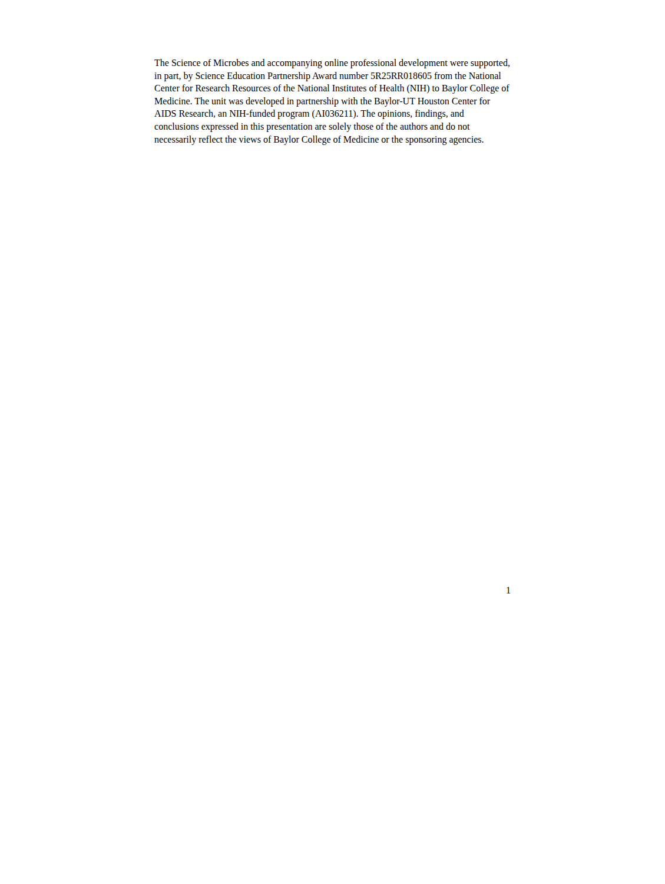The Science of Microbes and accompanying online professional development were supported, in part, by Science Education Partnership Award number 5R25RR018605 from the National Center for Research Resources of the National Institutes of Health (NIH) to Baylor College of Medicine. The unit was developed in partnership with the Baylor-UT Houston Center for AIDS Research, an NIH-funded program (AI036211). The opinions, findings, and conclusions expressed in this presentation are solely those of the authors and do not necessarily reflect the views of Baylor College of Medicine or the sponsoring agencies.
1